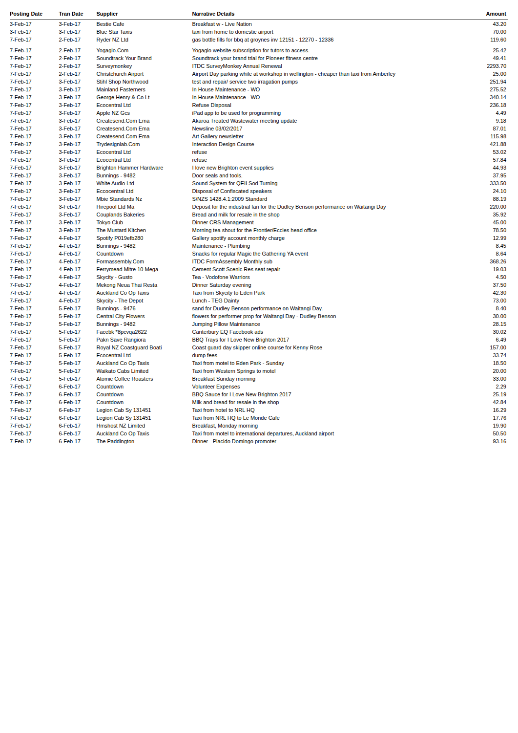| Posting Date | Tran Date | Supplier | Narrative Details | Amount |
| --- | --- | --- | --- | --- |
| 3-Feb-17 | 3-Feb-17 | Bestie Cafe | Breakfast w - Live Nation | 43.20 |
| 3-Feb-17 | 3-Feb-17 | Blue Star Taxis | taxi from home to domestic airport | 70.00 |
| 7-Feb-17 | 2-Feb-17 | Ryder NZ Ltd | gas bottle fills for bbq at groynes inv 12151 - 12270 - 12336 | 119.60 |
| 7-Feb-17 | 2-Feb-17 | Yogaglo.Com | Yogaglo website subscription for tutors to access. | 25.42 |
| 7-Feb-17 | 2-Feb-17 | Soundtrack Your Brand | Soundtrack your brand trial for Pioneer fitness centre | 49.41 |
| 7-Feb-17 | 2-Feb-17 | Surveymonkey | ITDC SurveyMonkey Annual Renewal | 2293.70 |
| 7-Feb-17 | 2-Feb-17 | Christchurch Airport | Airport Day parking while at workshop in wellington - cheaper than taxi from Amberley | 25.00 |
| 7-Feb-17 | 3-Feb-17 | Stihl Shop Northwood | test and repair/ service two irragation pumps | 251.94 |
| 7-Feb-17 | 3-Feb-17 | Mainland Fasterners | In House Maintenance - WO | 275.52 |
| 7-Feb-17 | 3-Feb-17 | George Henry & Co Lt | In House Maintenance - WO | 340.14 |
| 7-Feb-17 | 3-Feb-17 | Ecocentral Ltd | Refuse Disposal | 236.18 |
| 7-Feb-17 | 3-Feb-17 | Apple NZ Gcs | iPad app to be used for programming | 4.49 |
| 7-Feb-17 | 3-Feb-17 | Createsend.Com Ema | Akaroa Treated Wastewater meeting update | 9.18 |
| 7-Feb-17 | 3-Feb-17 | Createsend.Com Ema | Newsline 03/02/2017 | 87.01 |
| 7-Feb-17 | 3-Feb-17 | Createsend.Com Ema | Art Gallery newsletter | 115.98 |
| 7-Feb-17 | 3-Feb-17 | Trydesignlab.Com | Interaction Design Course | 421.88 |
| 7-Feb-17 | 3-Feb-17 | Ecocentral Ltd | refuse | 53.02 |
| 7-Feb-17 | 3-Feb-17 | Ecocentral Ltd | refuse | 57.84 |
| 7-Feb-17 | 3-Feb-17 | Brighton Hammer Hardware | I love new Brighton event supplies | 44.93 |
| 7-Feb-17 | 3-Feb-17 | Bunnings - 9482 | Door seals and tools. | 37.95 |
| 7-Feb-17 | 3-Feb-17 | White Audio Ltd | Sound System for QEII Sod Turning | 333.50 |
| 7-Feb-17 | 3-Feb-17 | Eccocentral Ltd | Disposal of Confiscated speakers | 24.10 |
| 7-Feb-17 | 3-Feb-17 | Mbie Standards Nz | S/NZS 1428.4.1:2009 Standard | 88.19 |
| 7-Feb-17 | 3-Feb-17 | Hirepool Ltd Ma | Deposit for the industrial fan for the Dudley Benson performance on Waitangi Day | 220.00 |
| 7-Feb-17 | 3-Feb-17 | Couplands Bakeries | Bread and milk for resale in the shop | 35.92 |
| 7-Feb-17 | 3-Feb-17 | Tokyo Club | Dinner CRS Management | 45.00 |
| 7-Feb-17 | 3-Feb-17 | The Mustard Kitchen | Morning tea shout for the Frontier/Eccles head office | 78.50 |
| 7-Feb-17 | 4-Feb-17 | Spotify P019efb280 | Gallery spotify account monthly charge | 12.99 |
| 7-Feb-17 | 4-Feb-17 | Bunnings - 9482 | Maintenance - Plumbing | 8.45 |
| 7-Feb-17 | 4-Feb-17 | Countdown | Snacks for regular Magic the Gathering YA event | 8.64 |
| 7-Feb-17 | 4-Feb-17 | Formassembly.Com | ITDC FormAssembly Monthly sub | 368.26 |
| 7-Feb-17 | 4-Feb-17 | Ferrymead Mitre 10 Mega | Cement Scott Scenic Res seat repair | 19.03 |
| 7-Feb-17 | 4-Feb-17 | Skycity - Gusto | Tea - Vodofone Warriors | 4.50 |
| 7-Feb-17 | 4-Feb-17 | Mekong Neua Thai Resta | Dinner Saturday evening | 37.50 |
| 7-Feb-17 | 4-Feb-17 | Auckland Co Op Taxis | Taxi from Skycity to Eden Park | 42.30 |
| 7-Feb-17 | 4-Feb-17 | Skycity - The Depot | Lunch - TEG Dainty | 73.00 |
| 7-Feb-17 | 5-Feb-17 | Bunnings - 9476 | sand for Dudley Benson performance on Waitangi Day. | 8.40 |
| 7-Feb-17 | 5-Feb-17 | Central City Flowers | flowers for performer prop for Waitangi Day - Dudley Benson | 30.00 |
| 7-Feb-17 | 5-Feb-17 | Bunnings - 9482 | Jumping Pillow Maintenance | 28.15 |
| 7-Feb-17 | 5-Feb-17 | Facebk *8pcvqa2622 | Canterbury EQ Facebook ads | 30.02 |
| 7-Feb-17 | 5-Feb-17 | Pakn Save Rangiora | BBQ Trays for I Love New Brighton 2017 | 6.49 |
| 7-Feb-17 | 5-Feb-17 | Royal NZ Coastguard Boati | Coast guard day skipper online course for Kenny Rose | 157.00 |
| 7-Feb-17 | 5-Feb-17 | Ecocentral Ltd | dump fees | 33.74 |
| 7-Feb-17 | 5-Feb-17 | Auckland Co Op Taxis | Taxi from motel to Eden Park - Sunday | 18.50 |
| 7-Feb-17 | 5-Feb-17 | Waikato Cabs Limited | Taxi from Western Springs to motel | 20.00 |
| 7-Feb-17 | 5-Feb-17 | Atomic Coffee Roasters | Breakfast Sunday morning | 33.00 |
| 7-Feb-17 | 6-Feb-17 | Countdown | Volunteer Expenses | 2.29 |
| 7-Feb-17 | 6-Feb-17 | Countdown | BBQ Sauce for I Love New Brighton 2017 | 25.19 |
| 7-Feb-17 | 6-Feb-17 | Countdown | Milk and bread for resale in the shop | 42.84 |
| 7-Feb-17 | 6-Feb-17 | Legion Cab Sy 131451 | Taxi from hotel to NRL HQ | 16.29 |
| 7-Feb-17 | 6-Feb-17 | Legion Cab Sy 131451 | Taxi from NRL HQ to Le Monde Cafe | 17.76 |
| 7-Feb-17 | 6-Feb-17 | Hmshost NZ Limited | Breakfast, Monday morning | 19.90 |
| 7-Feb-17 | 6-Feb-17 | Auckland Co Op Taxis | Taxi from motel to international departures, Auckland airport | 50.50 |
| 7-Feb-17 | 6-Feb-17 | The Paddington | Dinner - Placido Domingo promoter | 93.16 |